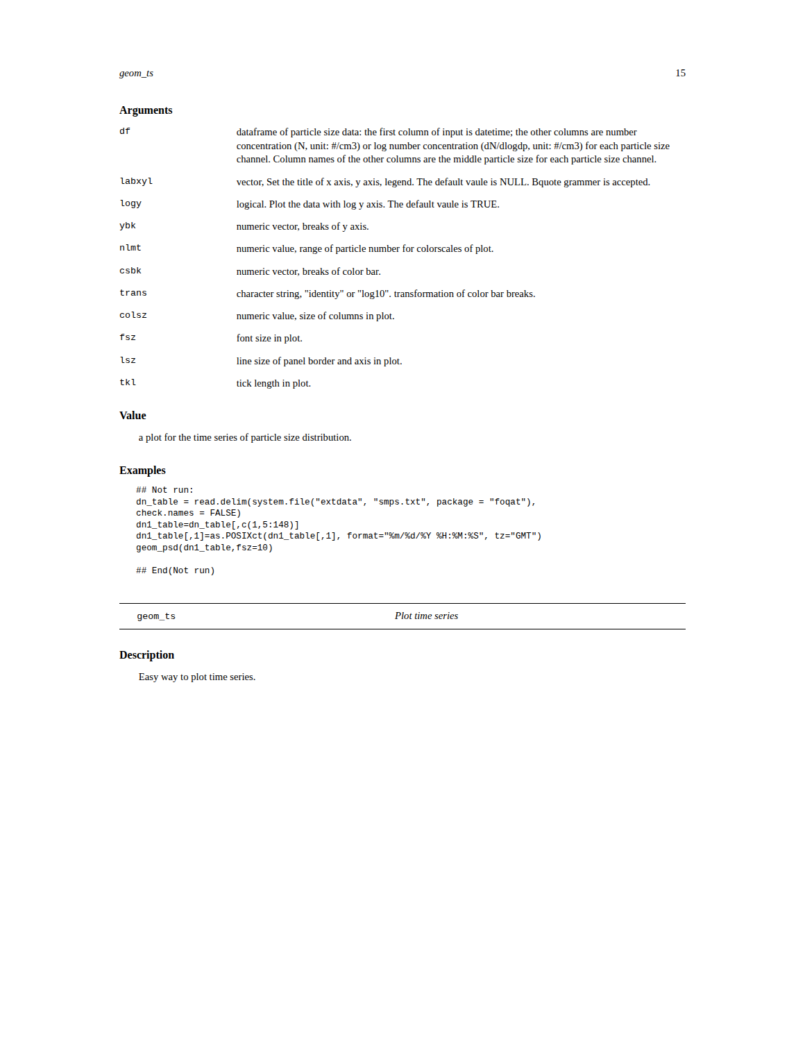geom_ts 15
Arguments
df
dataframe of particle size data: the first column of input is datetime; the other columns are number concentration (N, unit: #/cm3) or log number concentration (dN/dlogdp, unit: #/cm3) for each particle size channel. Column names of the other columns are the middle particle size for each particle size channel.
labxyl
vector, Set the title of x axis, y axis, legend. The default vaule is NULL. Bquote grammer is accepted.
logy
logical. Plot the data with log y axis. The default vaule is TRUE.
ybk
numeric vector, breaks of y axis.
nlmt
numeric value, range of particle number for colorscales of plot.
csbk
numeric vector, breaks of color bar.
trans
character string, "identity" or "log10". transformation of color bar breaks.
colsz
numeric value, size of columns in plot.
fsz
font size in plot.
lsz
line size of panel border and axis in plot.
tkl
tick length in plot.
Value
a plot for the time series of particle size distribution.
Examples
## Not run:
dn_table = read.delim(system.file("extdata", "smps.txt", package = "foqat"),
check.names = FALSE)
dn1_table=dn_table[,c(1,5:148)]
dn1_table[,1]=as.POSIXct(dn1_table[,1], format="%m/%d/%Y %H:%M:%S", tz="GMT")
geom_psd(dn1_table,fsz=10)

## End(Not run)
geom_ts Plot time series
Description
Easy way to plot time series.